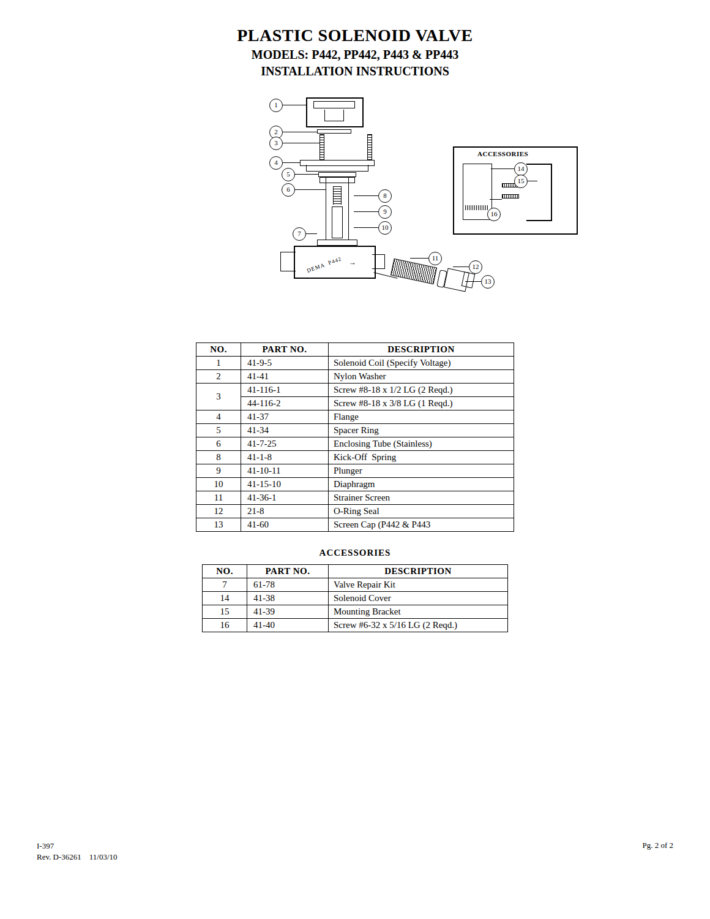PLASTIC SOLENOID VALVE
MODELS: P442, PP442, P443 & PP443
INSTALLATION INSTRUCTIONS
DEMA P442
→
1
2
3
4
5
6
8
9
10
7
11
12
13
ACCESSORIES
14
15
16
| NO. | PART NO. | DESCRIPTION |
| --- | --- | --- |
| 1 | 41-9-5 | Solenoid Coil (Specify Voltage) |
| 2 | 41-41 | Nylon Washer |
| 3 | 41-116-1 | Screw #8-18 x 1/2 LG (2 Reqd.) |
| 44-116-2 | Screw #8-18 x 3/8 LG (1 Reqd.) |
| 4 | 41-37 | Flange |
| 5 | 41-34 | Spacer Ring |
| 6 | 41-7-25 | Enclosing Tube (Stainless) |
| 8 | 41-1-8 | Kick-Off Spring |
| 9 | 41-10-11 | Plunger |
| 10 | 41-15-10 | Diaphragm |
| 11 | 41-36-1 | Strainer Screen |
| 12 | 21-8 | O-Ring Seal |
| 13 | 41-60 | Screen Cap (P442 & P443 |
ACCESSORIES
| NO. | PART NO. | DESCRIPTION |
| --- | --- | --- |
| 7 | 61-78 | Valve Repair Kit |
| 14 | 41-38 | Solenoid Cover |
| 15 | 41-39 | Mounting Bracket |
| 16 | 41-40 | Screw #6-32 x 5/16 LG (2 Reqd.) |
I-397
Rev. D-36261 11/03/10
Pg. 2 of 2